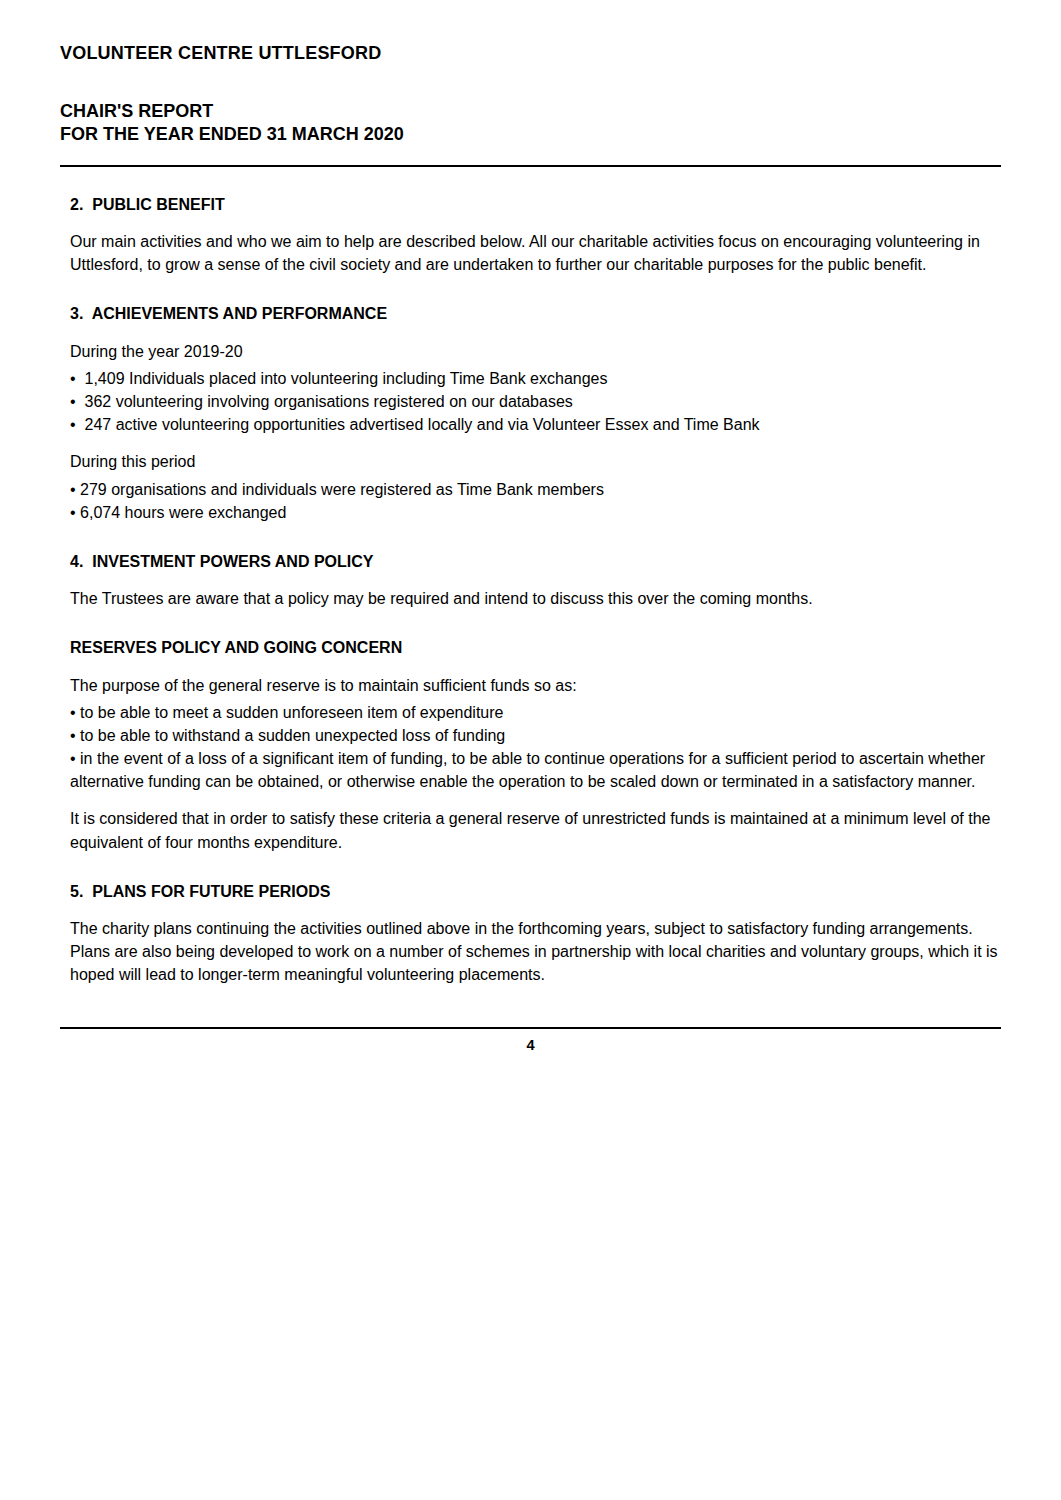VOLUNTEER CENTRE UTTLESFORD
CHAIR'S REPORT
FOR THE YEAR ENDED 31 MARCH 2020
2. PUBLIC BENEFIT
Our main activities and who we aim to help are described below. All our charitable activities focus on encouraging volunteering in Uttlesford, to grow a sense of the civil society and are undertaken to further our charitable purposes for the public benefit.
3. ACHIEVEMENTS AND PERFORMANCE
During the year 2019-20
• 1,409 Individuals placed into volunteering including Time Bank exchanges
• 362 volunteering involving organisations registered on our databases
• 247 active volunteering opportunities advertised locally and via Volunteer Essex and Time Bank
During this period
• 279 organisations and individuals were registered as Time Bank members
• 6,074 hours were exchanged
4. INVESTMENT POWERS AND POLICY
The Trustees are aware that a policy may be required and intend to discuss this over the coming months.
RESERVES POLICY AND GOING CONCERN
The purpose of the general reserve is to maintain sufficient funds so as:
• to be able to meet a sudden unforeseen item of expenditure
• to be able to withstand a sudden unexpected loss of funding
• in the event of a loss of a significant item of funding, to be able to continue operations for a sufficient period to ascertain whether alternative funding can be obtained, or otherwise enable the operation to be scaled down or terminated in a satisfactory manner.
It is considered that in order to satisfy these criteria a general reserve of unrestricted funds is maintained at a minimum level of the equivalent of four months expenditure.
5. PLANS FOR FUTURE PERIODS
The charity plans continuing the activities outlined above in the forthcoming years, subject to satisfactory funding arrangements. Plans are also being developed to work on a number of schemes in partnership with local charities and voluntary groups, which it is hoped will lead to longer-term meaningful volunteering placements.
4